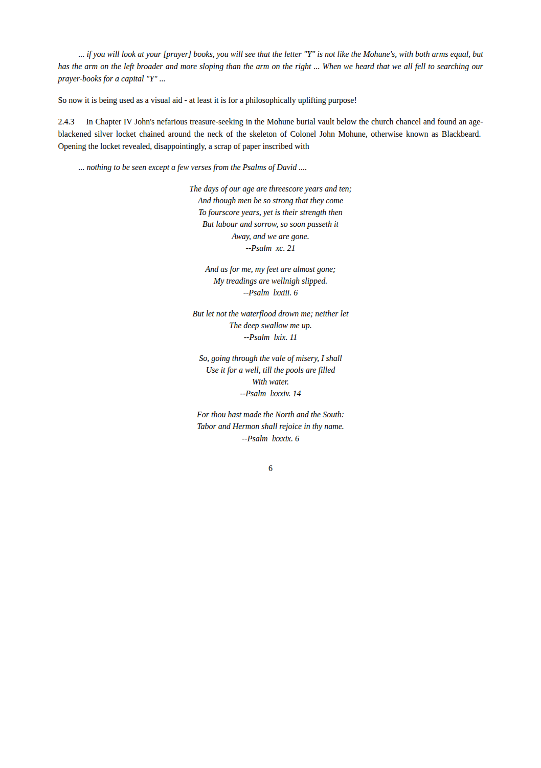... if you will look at your [prayer] books, you will see that the letter "Y" is not like the Mohune's, with both arms equal, but has the arm on the left broader and more sloping than the arm on the right ... When we heard that we all fell to searching our prayer-books for a capital "Y" ...
So now it is being used as a visual aid - at least it is for a philosophically uplifting purpose!
2.4.3 In Chapter IV John's nefarious treasure-seeking in the Mohune burial vault below the church chancel and found an age-blackened silver locket chained around the neck of the skeleton of Colonel John Mohune, otherwise known as Blackbeard. Opening the locket revealed, disappointingly, a scrap of paper inscribed with
... nothing to be seen except a few verses from the Psalms of David ....
The days of our age are threescore years and ten;
And though men be so strong that they come
To fourscore years, yet is their strength then
But labour and sorrow, so soon passeth it
Away, and we are gone.
--Psalm xc. 21
And as for me, my feet are almost gone;
My treadings are wellnigh slipped.
--Psalm lxxiii. 6
But let not the waterflood drown me; neither let
The deep swallow me up.
--Psalm lxix. 11
So, going through the vale of misery, I shall
Use it for a well, till the pools are filled
With water.
--Psalm lxxxiv. 14
For thou hast made the North and the South:
Tabor and Hermon shall rejoice in thy name.
--Psalm lxxxix. 6
6